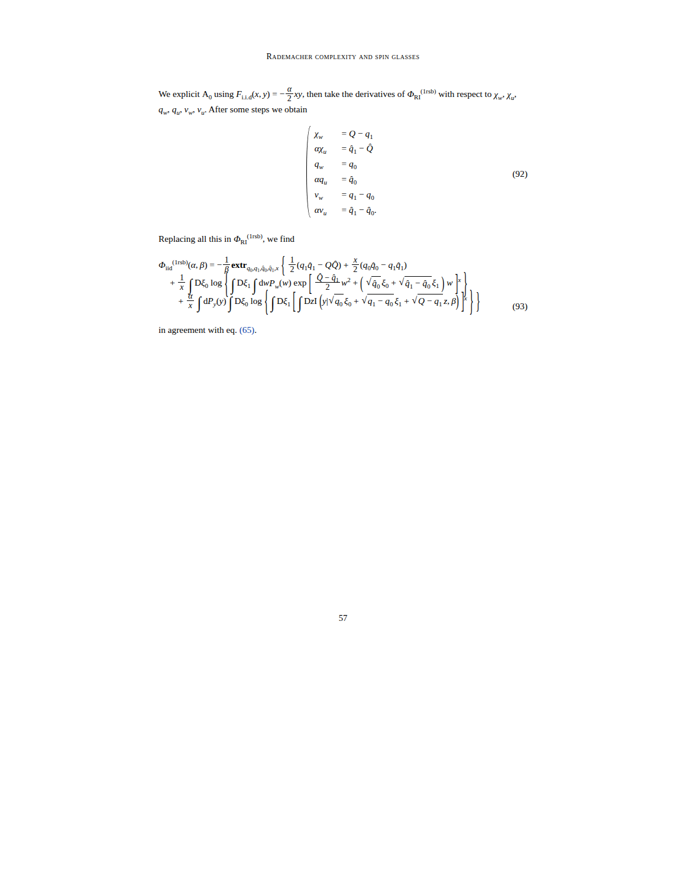Rademacher complexity and spin glasses
We explicit A0 using Fi.i.d(x, y) = −α 2 xy, then take the derivatives of ΦRI(1rsb) with respect to χw, χu, qw, qu, vw, vu. After some steps we obtain
| χ w | = Q − q 1 |
| αχ u | = q̂ 1 − Q̂ |
| q w | = q 0 |
| αq u | = q̂ 0 |
| v w | = q 1 − q 0 |
| αv u | = q̂ 1 − q̂ 0 . |
(92)
Replacing all this in ΦRI(1rsb), we find
Φiid(1rsb)(α, β) = −1 β extrq0,q1,q̂0,q̂1,x { 12(q1q̂1 − QQ̂) + x 2(q0q̂0 − q1q̂1) + 1 x ∫ Dξ0 log { ∫ Dξ1 ∫ dwPw(w) exp [ Q̂ − q̂12 w2 + ( q̂0 ξ0 + q̂1 − q̂0 ξ1 ) w ]x } + αx ∫ dPy(y) ∫ Dξ0 log { ∫ Dξ1 [ ∫ DzI (y|q0 ξ0 + q1 − q0 ξ1 + Q − q1 z, β) ]x } }
(93)
in agreement with eq. (65).
57